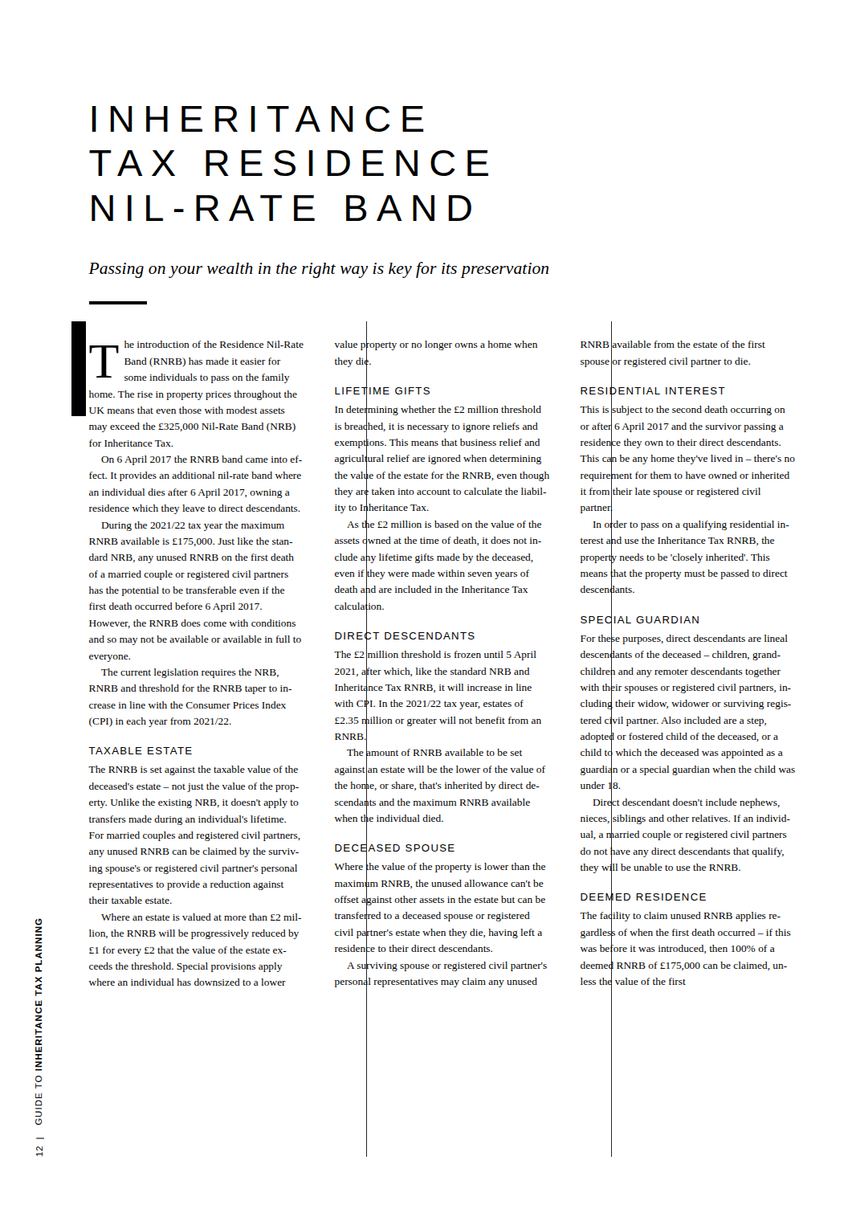GUIDE TO INHERITANCE TAX PLANNING
12 |
Inheritance
Tax Residence
Nil-Rate Band
Passing on your wealth in the right way is key for its preservation
The introduction of the Residence Nil-Rate Band (RNRB) has made it easier for some individuals to pass on the family home. The rise in property prices throughout the UK means that even those with modest assets may exceed the £325,000 Nil-Rate Band (NRB) for Inheritance Tax.
On 6 April 2017 the RNRB band came into effect. It provides an additional nil-rate band where an individual dies after 6 April 2017, owning a residence which they leave to direct descendants.
During the 2021/22 tax year the maximum RNRB available is £175,000. Just like the standard NRB, any unused RNRB on the first death of a married couple or registered civil partners has the potential to be transferable even if the first death occurred before 6 April 2017. However, the RNRB does come with conditions and so may not be available or available in full to everyone.
The current legislation requires the NRB, RNRB and threshold for the RNRB taper to increase in line with the Consumer Prices Index (CPI) in each year from 2021/22.
Taxable estate
The RNRB is set against the taxable value of the deceased's estate – not just the value of the property. Unlike the existing NRB, it doesn't apply to transfers made during an individual's lifetime. For married couples and registered civil partners, any unused RNRB can be claimed by the surviving spouse's or registered civil partner's personal representatives to provide a reduction against their taxable estate.
Where an estate is valued at more than £2 million, the RNRB will be progressively reduced by £1 for every £2 that the value of the estate exceeds the threshold. Special provisions apply where an individual has downsized to a lower value property or no longer owns a home when they die.
Lifetime gifts
In determining whether the £2 million threshold is breached, it is necessary to ignore reliefs and exemptions. This means that business relief and agricultural relief are ignored when determining the value of the estate for the RNRB, even though they are taken into account to calculate the liability to Inheritance Tax.
As the £2 million is based on the value of the assets owned at the time of death, it does not include any lifetime gifts made by the deceased, even if they were made within seven years of death and are included in the Inheritance Tax calculation.
Direct descendants
The £2 million threshold is frozen until 5 April 2021, after which, like the standard NRB and Inheritance Tax RNRB, it will increase in line with CPI. In the 2021/22 tax year, estates of £2.35 million or greater will not benefit from an RNRB.
The amount of RNRB available to be set against an estate will be the lower of the value of the home, or share, that's inherited by direct descendants and the maximum RNRB available when the individual died.
Deceased spouse
Where the value of the property is lower than the maximum RNRB, the unused allowance can't be offset against other assets in the estate but can be transferred to a deceased spouse or registered civil partner's estate when they die, having left a residence to their direct descendants.
A surviving spouse or registered civil partner's personal representatives may claim any unused RNRB available from the estate of the first spouse or registered civil partner to die.
Residential interest
This is subject to the second death occurring on or after 6 April 2017 and the survivor passing a residence they own to their direct descendants. This can be any home they've lived in – there's no requirement for them to have owned or inherited it from their late spouse or registered civil partner.
In order to pass on a qualifying residential interest and use the Inheritance Tax RNRB, the property needs to be 'closely inherited'. This means that the property must be passed to direct descendants.
Special guardian
For these purposes, direct descendants are lineal descendants of the deceased – children, grandchildren and any remoter descendants together with their spouses or registered civil partners, including their widow, widower or surviving registered civil partner. Also included are a step, adopted or fostered child of the deceased, or a child to which the deceased was appointed as a guardian or a special guardian when the child was under 18.
Direct descendant doesn't include nephews, nieces, siblings and other relatives. If an individual, a married couple or registered civil partners do not have any direct descendants that qualify, they will be unable to use the RNRB.
Deemed residence
The facility to claim unused RNRB applies regardless of when the first death occurred – if this was before it was introduced, then 100% of a deemed RNRB of £175,000 can be claimed, unless the value of the first